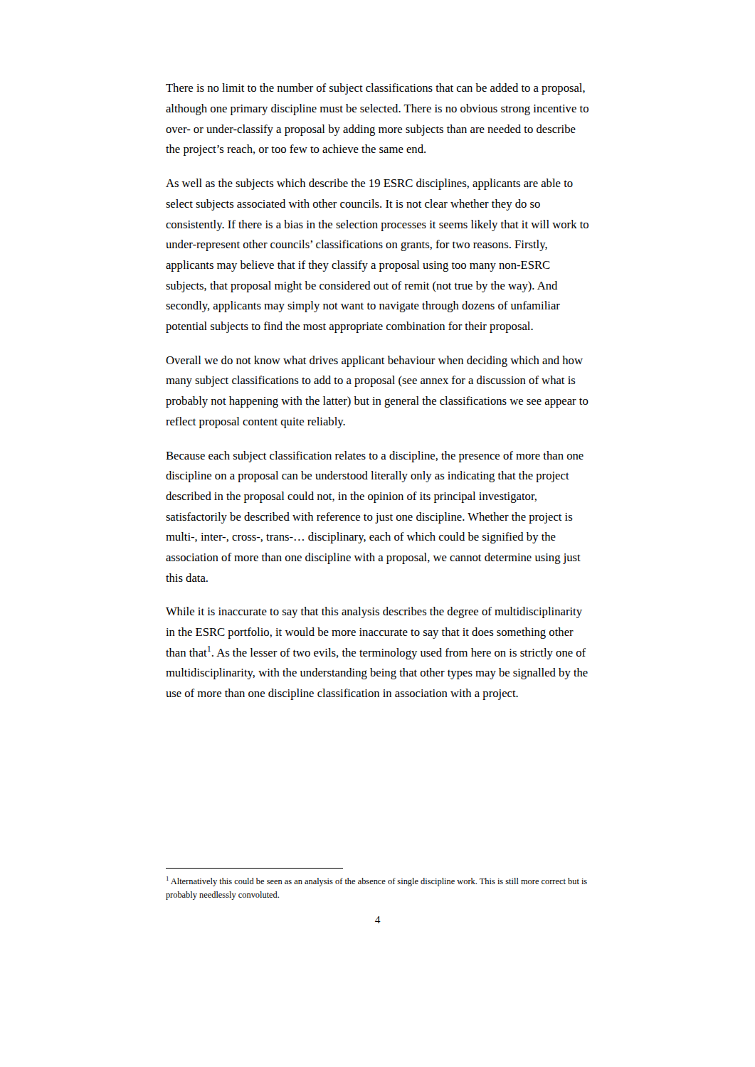There is no limit to the number of subject classifications that can be added to a proposal, although one primary discipline must be selected. There is no obvious strong incentive to over- or under-classify a proposal by adding more subjects than are needed to describe the project’s reach, or too few to achieve the same end.
As well as the subjects which describe the 19 ESRC disciplines, applicants are able to select subjects associated with other councils. It is not clear whether they do so consistently. If there is a bias in the selection processes it seems likely that it will work to under-represent other councils’ classifications on grants, for two reasons. Firstly, applicants may believe that if they classify a proposal using too many non-ESRC subjects, that proposal might be considered out of remit (not true by the way). And secondly, applicants may simply not want to navigate through dozens of unfamiliar potential subjects to find the most appropriate combination for their proposal.
Overall we do not know what drives applicant behaviour when deciding which and how many subject classifications to add to a proposal (see annex for a discussion of what is probably not happening with the latter) but in general the classifications we see appear to reflect proposal content quite reliably.
Because each subject classification relates to a discipline, the presence of more than one discipline on a proposal can be understood literally only as indicating that the project described in the proposal could not, in the opinion of its principal investigator, satisfactorily be described with reference to just one discipline. Whether the project is multi-, inter-, cross-, trans-… disciplinary, each of which could be signified by the association of more than one discipline with a proposal, we cannot determine using just this data.
While it is inaccurate to say that this analysis describes the degree of multidisciplinarity in the ESRC portfolio, it would be more inaccurate to say that it does something other than that1. As the lesser of two evils, the terminology used from here on is strictly one of multidisciplinarity, with the understanding being that other types may be signalled by the use of more than one discipline classification in association with a project.
1 Alternatively this could be seen as an analysis of the absence of single discipline work. This is still more correct but is probably needlessly convoluted.
4